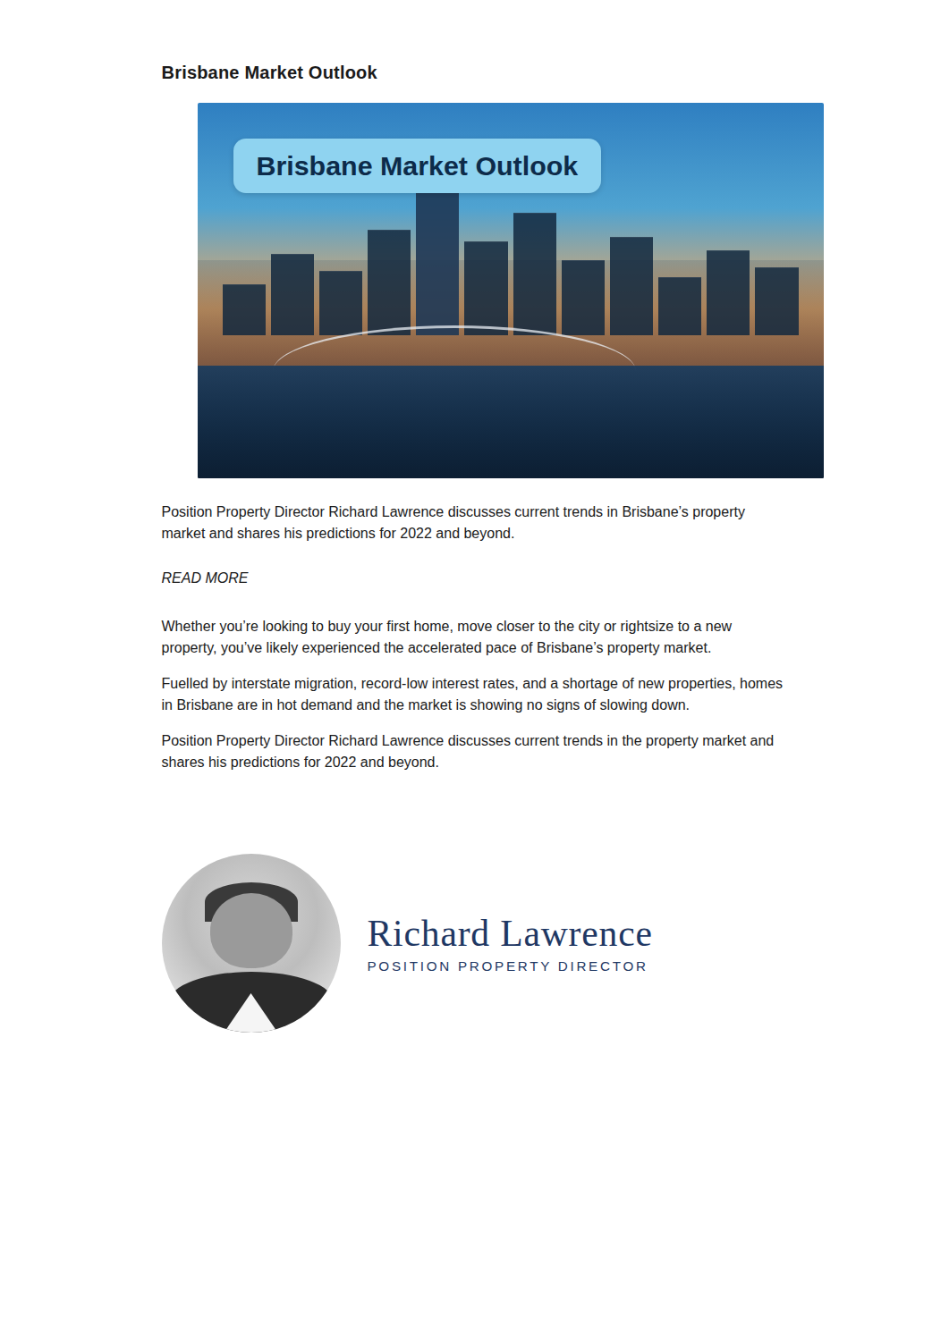Brisbane Market Outlook
Brisbane Market Outlook
Position Property Director Richard Lawrence discusses current trends in Brisbane’s property market and shares his predictions for 2022 and beyond.
READ MORE
Whether you’re looking to buy your first home, move closer to the city or rightsize to a new property, you’ve likely experienced the accelerated pace of Brisbane’s property market.
Fuelled by interstate migration, record-low interest rates, and a shortage of new properties, homes in Brisbane are in hot demand and the market is showing no signs of slowing down.
Position Property Director Richard Lawrence discusses current trends in the property market and shares his predictions for 2022 and beyond.
Richard Lawrence
Position Property Director